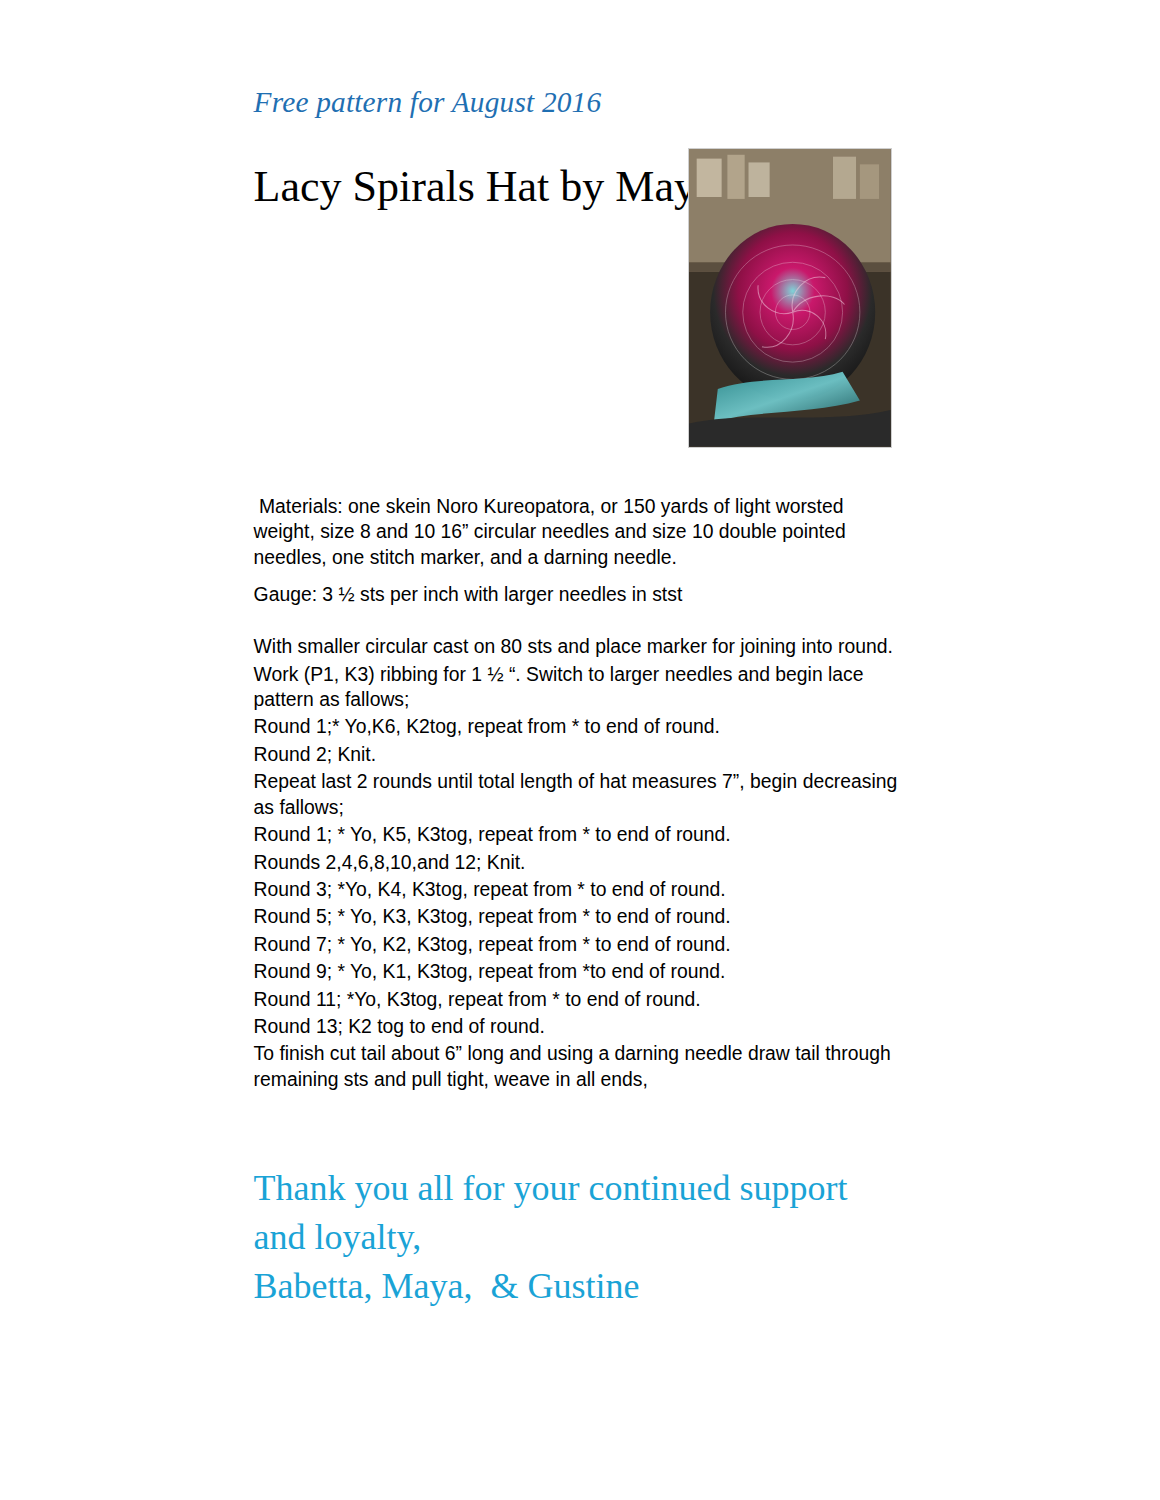Free pattern for August 2016
Lacy Spirals Hat by Maya
Materials: one skein Noro Kureopatora, or 150 yards of light worsted weight, size 8 and 10 16” circular needles and size 10 double pointed needles, one stitch marker, and a darning needle.
Gauge: 3 ½ sts per inch with larger needles in stst
With smaller circular cast on 80 sts and place marker for joining into round.
Work (P1, K3) ribbing for 1 ½ “. Switch to larger needles and begin lace pattern as fallows;
Round 1;* Yo,K6, K2tog, repeat from * to end of round.
Round 2; Knit.
Repeat last 2 rounds until total length of hat measures 7”, begin decreasing as fallows;
Round 1; * Yo, K5, K3tog, repeat from * to end of round.
Rounds 2,4,6,8,10,and 12; Knit.
Round 3; *Yo, K4, K3tog, repeat from * to end of round.
Round 5; * Yo, K3, K3tog, repeat from * to end of round.
Round 7; * Yo, K2, K3tog, repeat from * to end of round.
Round 9; * Yo, K1, K3tog, repeat from *to end of round.
Round 11; *Yo, K3tog, repeat from * to end of round.
Round 13; K2 tog to end of round.
To finish cut tail about 6” long and using a darning needle draw tail through remaining sts and pull tight, weave in all ends,
Thank you all for your continued support and loyalty,
Babetta, Maya, & Gustine